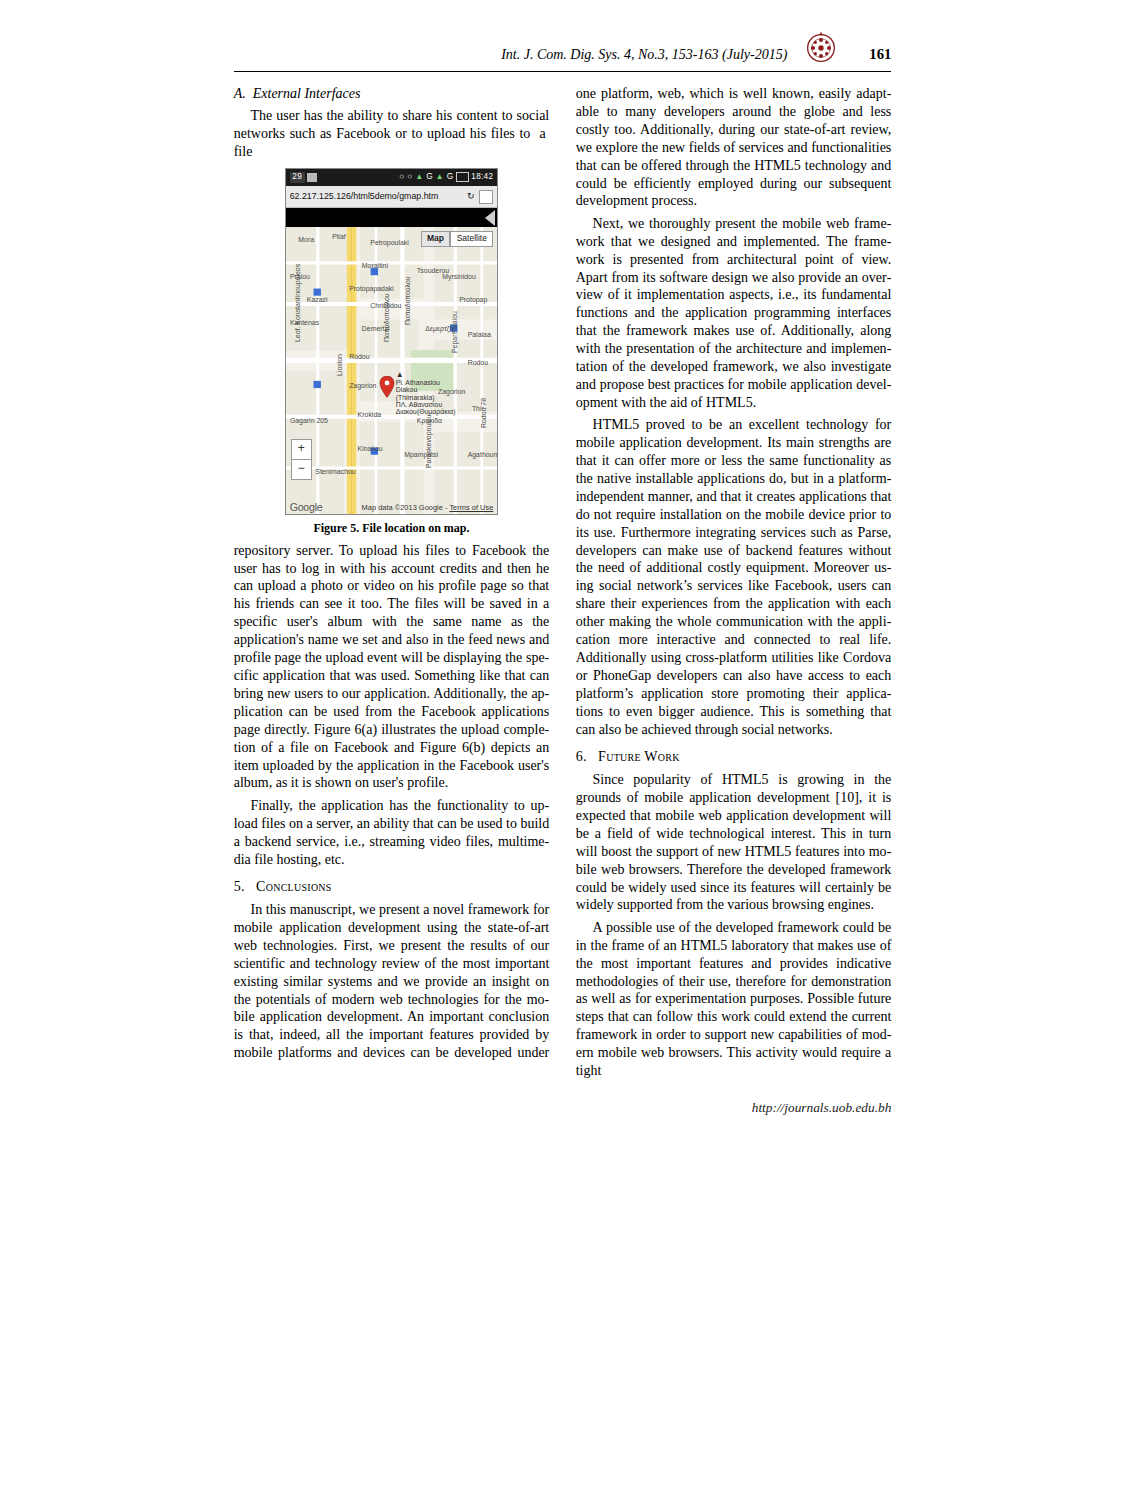Int. J. Com. Dig. Sys. 4, No.3, 153-163 (July-2015)
161
A. External Interfaces
The user has the ability to share his content to social networks such as Facebook or to upload his files to a file
29
○○ ▲ G▲G 18:42
62.217.125.126/html5demo/gmap.htm ↻
Mora Pilaf Petropoulaki Pontovorrad Moraitini Praiou Protopapadaki Tsouderou Myrsinidou Kazazi Christidou Protopap Kantenas Demertzi Δεμερτζή Palaiaa Rodou Rodou Zagorion Zagorion Krokida Κροκίδα Gagarin 205 Kinakou Mpampatsi Agathoum Stenimachou Thir Leof. Konstantinoupoleos Lioslon Παπαδοπούλου Παπαδοπούλου Peparisstaiou Paraskevopoulou Rodou 78
▲
Pl. Athanasiou
Diakou
(Thimarakia)
ΠΛ. Αθανασίου
Διακου(Θυμαράκια)
Map Satellite
+
−
Google Map data ©2013 Google - Terms of Use
Figure 5. File location on map.
repository server. To upload his files to Facebook the user has to log in with his account credits and then he can upload a photo or video on his profile page so that his friends can see it too. The files will be saved in a specific user's album with the same name as the application's name we set and also in the feed news and profile page the upload event will be displaying the specific application that was used. Something like that can bring new users to our application. Additionally, the application can be used from the Facebook applications page directly. Figure 6(a) illustrates the upload completion of a file on Facebook and Figure 6(b) depicts an item uploaded by the application in the Facebook user's album, as it is shown on user's profile.
Finally, the application has the functionality to upload files on a server, an ability that can be used to build a backend service, i.e., streaming video files, multimedia file hosting, etc.
5. Conclusions
In this manuscript, we present a novel framework for mobile application development using the state-of-art web technologies. First, we present the results of our scientific and technology review of the most important existing similar systems and we provide an insight on the potentials of modern web technologies for the mobile application development. An important conclusion is that, indeed, all the important features provided by mobile platforms and devices can be developed under one platform, web, which is well known, easily adaptable to many developers around the globe and less costly too. Additionally, during our state-of-art review, we explore the new fields of services and functionalities that can be offered through the HTML5 technology and could be efficiently employed during our subsequent development process.
Next, we thoroughly present the mobile web framework that we designed and implemented. The framework is presented from architectural point of view. Apart from its software design we also provide an overview of it implementation aspects, i.e., its fundamental functions and the application programming interfaces that the framework makes use of. Additionally, along with the presentation of the architecture and implementation of the developed framework, we also investigate and propose best practices for mobile application development with the aid of HTML5.
HTML5 proved to be an excellent technology for mobile application development. Its main strengths are that it can offer more or less the same functionality as the native installable applications do, but in a platform-independent manner, and that it creates applications that do not require installation on the mobile device prior to its use. Furthermore integrating services such as Parse, developers can make use of backend features without the need of additional costly equipment. Moreover using social network’s services like Facebook, users can share their experiences from the application with each other making the whole communication with the application more interactive and connected to real life. Additionally using cross-platform utilities like Cordova or PhoneGap developers can also have access to each platform’s application store promoting their applications to even bigger audience. This is something that can also be achieved through social networks.
6. Future Work
Since popularity of HTML5 is growing in the grounds of mobile application development [10], it is expected that mobile web application development will be a field of wide technological interest. This in turn will boost the support of new HTML5 features into mobile web browsers. Therefore the developed framework could be widely used since its features will certainly be widely supported from the various browsing engines.
A possible use of the developed framework could be in the frame of an HTML5 laboratory that makes use of the most important features and provides indicative methodologies of their use, therefore for demonstration as well as for experimentation purposes. Possible future steps that can follow this work could extend the current framework in order to support new capabilities of modern mobile web browsers. This activity would require a tight
http://journals.uob.edu.bh